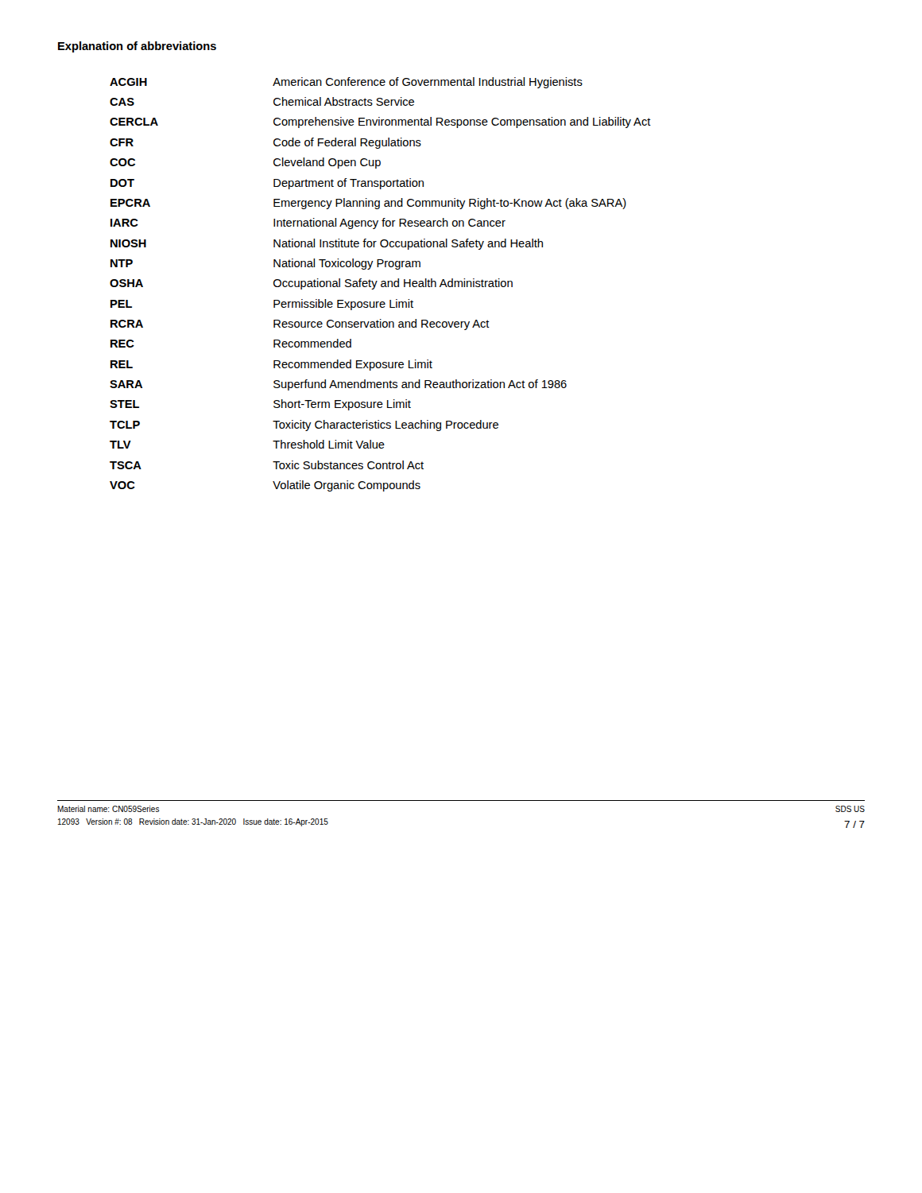Explanation of abbreviations
| ACGIH | American Conference of Governmental Industrial Hygienists |
| CAS | Chemical Abstracts Service |
| CERCLA | Comprehensive Environmental Response Compensation and Liability Act |
| CFR | Code of Federal Regulations |
| COC | Cleveland Open Cup |
| DOT | Department of Transportation |
| EPCRA | Emergency Planning and Community Right-to-Know Act (aka SARA) |
| IARC | International Agency for Research on Cancer |
| NIOSH | National Institute for Occupational Safety and Health |
| NTP | National Toxicology Program |
| OSHA | Occupational Safety and Health Administration |
| PEL | Permissible Exposure Limit |
| RCRA | Resource Conservation and Recovery Act |
| REC | Recommended |
| REL | Recommended Exposure Limit |
| SARA | Superfund Amendments and Reauthorization Act of 1986 |
| STEL | Short-Term Exposure Limit |
| TCLP | Toxicity Characteristics Leaching Procedure |
| TLV | Threshold Limit Value |
| TSCA | Toxic Substances Control Act |
| VOC | Volatile Organic Compounds |
| Material name: CN059Series | SDS US |
| 12093 Version #: 08 Revision date: 31-Jan-2020 Issue date: 16-Apr-2015 | 7 / 7 |